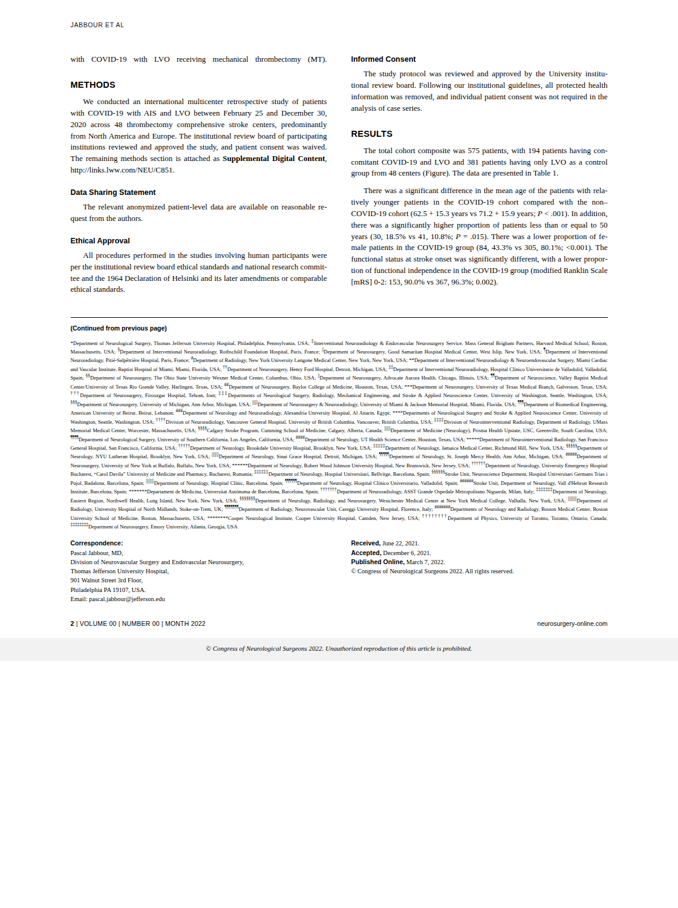JABBOUR ET AL
with COVID-19 with LVO receiving mechanical thrombectomy (MT).
METHODS
We conducted an international multicenter retrospective study of patients with COVID-19 with AIS and LVO between February 25 and December 30, 2020 across 48 thrombectomy comprehensive stroke centers, predominantly from North America and Europe. The institutional review board of participating institutions reviewed and approved the study, and patient consent was waived. The remaining methods section is attached as Supplemental Digital Content, http://links.lww.com/NEU/C851.
Data Sharing Statement
The relevant anonymized patient-level data are available on reasonable request from the authors.
Ethical Approval
All procedures performed in the studies involving human participants were per the institutional review board ethical standards and national research committee and the 1964 Declaration of Helsinki and its later amendments or comparable ethical standards.
Informed Consent
The study protocol was reviewed and approved by the University institutional review board. Following our institutional guidelines, all protected health information was removed, and individual patient consent was not required in the analysis of case series.
RESULTS
The total cohort composite was 575 patients, with 194 patients having concomitant COVID-19 and LVO and 381 patients having only LVO as a control group from 48 centers (Figure). The data are presented in Table 1.
There was a significant difference in the mean age of the patients with relatively younger patients in the COVID-19 cohort compared with the non–COVID-19 cohort (62.5 + 15.3 years vs 71.2 + 15.9 years; P < .001). In addition, there was a significantly higher proportion of patients less than or equal to 50 years (30, 18.5% vs 41, 10.8%; P = .015). There was a lower proportion of female patients in the COVID-19 group (84, 43.3% vs 305, 80.1%; <0.001). The functional status at stroke onset was significantly different, with a lower proportion of functional independence in the COVID-19 group (modified Ranklin Scale [mRS] 0-2: 153, 90.0% vs 367, 96.3%; 0.002).
(Continued from previous page)
*Department of Neurological Surgery, Thomas Jefferson University Hospital, Philadelphia, Pennsylvania, USA; ‡Interventional Neuroradiology & Endovascular Neurosurgery Service, Mass General Brigham Partners, Harvard Medical School, Boston, Massachusetts, USA; §Department of Interventional Neuroradiology, Rothschild Foundation Hospital, Paris, France; ||Department of Neurosurgery, Good Samaritan Hospital Medical Center, West Islip, New York, USA; ¶Department of Interventional Neuroradiology, Pitié-Salpêtrière Hospital, Paris, France; #Department of Radiology, New York University Langone Medical Center, New York, New York, USA; **Department of Interventional Neuroradiology & Neuroendovascular Surgery, Miami Cardiac and Vascular Institute, Baptist Hospital of Miami, Miami, Florida, USA; ††Department of Neurosurgery, Henry Ford Hospital, Detroit, Michigan, USA; ‡‡Department of Interventional Neuroradiology, Hospital Clinico Universitario de Valladolid, Valladolid, Spain; §§Department of Neurosurgery, The Ohio State University Wexner Medical Center, Columbus, Ohio, USA; ||Department of Neurosurgery, Advocate Aurora Health, Chicago, Illinois, USA; ¶¶Department of Neuroscience, Valley Baptist Medical Center/University of Texas Rio Grande Valley, Harlingen, Texas, USA; ##Department of Neurosurgery, Baylor College of Medicine, Houston, Texas, USA; ***Department of Neurosurgery, University of Texas Medical Branch, Galveston, Texas, USA; †††Department of Neurosurgery, Firoozgar Hospital, Tehran, Iran; ‡‡‡Departments of Neurological Surgery, Radiology, Mechanical Engineering, and Stroke & Applied Neuroscience Center, University of Washington, Seattle, Washington, USA; §§§Department of Neurosurgery, University of Michigan, Ann Arbor, Michigan, USA; ||||||Department of Neurosurgery & Neuroradiology, University of Miami & Jackson Memorial Hospital, Miami, Florida, USA; ¶¶¶Department of Biomedical Engineering, American University of Beirut, Beirut, Lebanon; ###Department of Neurology and Neuroradiology, Alexandria University Hospital, Al Attarin, Egypt; ****Departments of Neurological Surgery and Stroke & Applied Neuroscience Center, University of Washington, Seattle, Washington, USA; ††††Division of Neuroradiology, Vancouver General Hospital, University of British Columbia, Vancouver, British Columbia, USA; ‡‡‡‡Division of Neurointerventional Radiology, Department of Radiology, UMass Memorial Medical Center, Worcester, Massachusetts, USA; §§§§Calgary Stroke Program, Cumming School of Medicine, Calgary, Alberta, Canada; |||||||Department of Medicine (Neurology), Prisma Health Upstate, USC, Greenville, South Carolina, USA; ¶¶¶¶Department of Neurological Surgery, University of Southern California, Los Angeles, California, USA; ####Department of Neurology, UT Health Science Center, Houston, Texas, USA; *****Department of Neurointerventional Radiology, San Francisco General Hospital, San Francisco, California, USA; †††††Department of Neurology, Brookdale University Hospital, Brooklyn, New York, USA; ‡‡‡‡‡Department of Neurology, Jamaica Medical Center, Richmond Hill, New York, USA; §§§§§Department of Neurology, NYU Lutheran Hospital, Brooklyn, New York, USA; ||||||||Department of Neurology, Sinai Grace Hospital, Detroit, Michigan, USA; ¶¶¶¶¶Department of Neurology, St. Joseph Mercy Health, Ann Arbor, Michigan, USA; #####Department of Neurosurgery, University of New York at Buffalo, Buffalo, New York, USA; ******Department of Neurology, Robert Wood Johnson University Hospital, New Brunswick, New Jersey, USA; ††††††Department of Neurology, University Emergency Hospital Bucharest, “Carol Davila” University of Medicine and Pharmacy, Bucharest, Romania; ‡‡‡‡‡‡Department of Neurology, Hospital Universitari, Bellvitge, Barcelona, Spain; §§§§§§Stroke Unit, Neuroscience Department, Hospital Universitari Germans Trias i Pujol, Badalona, Barcelona, Spain; |||||||||Department of Neurology, Hospital Clínic, Barcelona, Spain; ¶¶¶¶¶¶Department of Neurology, Hospital Clínico Universitario, Valladolid, Spain; ######Stroke Unit, Department of Neurology, Vall d'Hebron Research Institute, Barcelona, Spain; *******Departament de Medicina, Universitat Autónoma de Barcelona, Barcelona, Spain; †††††††Department of Neuroradiology, ASST Grande Ospedale Metropolitano Niguarda, Milan, Italy; ‡‡‡‡‡‡‡Department of Neurology, Eastern Region, Northwell Health, Long Island, New York, New York, USA; §§§§§§§Department of Neurology, Radiology, and Neurosurgery, Westchester Medical Center at New York Medical College, Valhalla, New York, USA; ||||||||||Department of Radiology, University Hospital of North Midlands, Stoke-on-Trent, UK; ¶¶¶¶¶¶¶Department of Radiology, Neurovascular Unit, Careggi University Hospital, Florence, Italy; #######Departments of Neurology and Radiology, Boston Medical Center, Boston University School of Medicine, Boston, Massachusetts, USA; ********Cooper Neurological Institute, Cooper University Hospital, Camden, New Jersey, USA; ††††††††Department of Physics, University of Toronto, Toronto, Ontario, Canada; ‡‡‡‡‡‡‡‡Department of Neurosurgery, Emory University, Atlanta, Georgia, USA
Correspondence:
Pascal Jabbour, MD,
Division of Neurovascular Surgery and Endovascular Neurosurgery,
Thomas Jefferson University Hospital,
901 Walnut Street 3rd Floor,
Philadelphia PA 19107, USA.
Email: pascal.jabbour@jefferson.edu
Received, June 22, 2021.
Accepted, December 6, 2021.
Published Online, March 7, 2022.
© Congress of Neurological Surgeons 2022. All rights reserved.
2 | VOLUME 00 | NUMBER 00 | MONTH 2022
neurosurgery-online.com
© Congress of Neurological Surgeons 2022. Unauthorized reproduction of this article is prohibited.